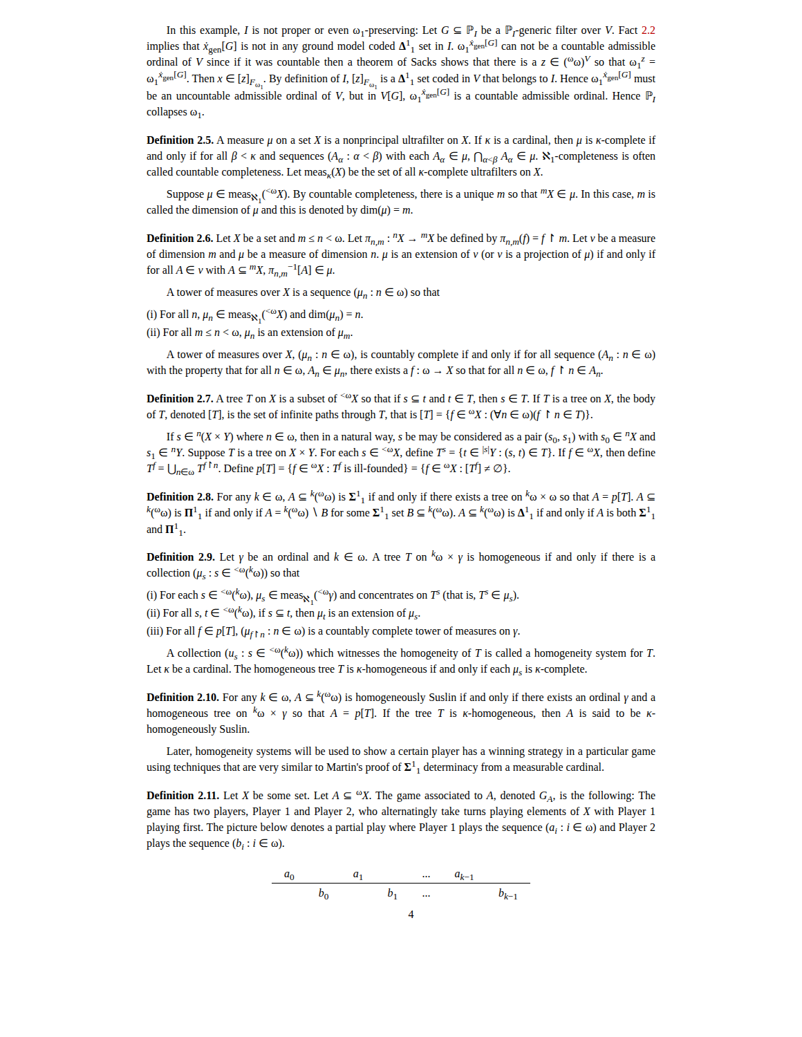In this example, I is not proper or even ω1-preserving: Let G ⊆ ℙI be a ℙI-generic filter over V. Fact 2.2 implies that ẋgen[G] is not in any ground model coded Δ11 set in I. ω1ẋgen[G] can not be a countable admissible ordinal of V since if it was countable then a theorem of Sacks shows that there is a z ∈ (ωω)V so that ω1z = ω1ẋgen[G]. Then x ∈ [z]Fω1. By definition of I, [z]Fω1 is a Δ11 set coded in V that belongs to I. Hence ω1ẋgen[G] must be an uncountable admissible ordinal of V, but in V[G], ω1ẋgen[G] is a countable admissible ordinal. Hence ℙI collapses ω1.
Definition 2.5. A measure μ on a set X is a nonprincipal ultrafilter on X. If κ is a cardinal, then μ is κ-complete if and only if for all β < κ and sequences (Aα : α < β) with each Aα ∈ μ, ⋂α<β Aα ∈ μ. ℵ1-completeness is often called countable completeness. Let measκ(X) be the set of all κ-complete ultrafilters on X.
Suppose μ ∈ measℵ1(<ωX). By countable completeness, there is a unique m so that mX ∈ μ. In this case, m is called the dimension of μ and this is denoted by dim(μ) = m.
Definition 2.6. Let X be a set and m ≤ n < ω. Let πn,m : nX → mX be defined by πn,m(f) = f ↾ m. Let ν be a measure of dimension m and μ be a measure of dimension n. μ is an extension of ν (or ν is a projection of μ) if and only if for all A ∈ ν with A ⊆ mX, πn,m−1[A] ∈ μ.
A tower of measures over X is a sequence (μn : n ∈ ω) so that
(i) For all n, μn ∈ measℵ1(<ωX) and dim(μn) = n.
(ii) For all m ≤ n < ω, μn is an extension of μm.
A tower of measures over X, (μn : n ∈ ω), is countably complete if and only if for all sequence (An : n ∈ ω) with the property that for all n ∈ ω, An ∈ μn, there exists a f : ω → X so that for all n ∈ ω, f ↾ n ∈ An.
Definition 2.7. A tree T on X is a subset of <ωX so that if s ⊆ t and t ∈ T, then s ∈ T. If T is a tree on X, the body of T, denoted [T], is the set of infinite paths through T, that is [T] = {f ∈ ωX : (∀n ∈ ω)(f ↾ n ∈ T)}.
If s ∈ n(X × Y) where n ∈ ω, then in a natural way, s be may be considered as a pair (s0, s1) with s0 ∈ nX and s1 ∈ nY. Suppose T is a tree on X × Y. For each s ∈ <ωX, define Ts = {t ∈ |s|Y : (s, t) ∈ T}. If f ∈ ωX, then define Tf = ⋃n∈ω Tf↾n. Define p[T] = {f ∈ ωX : Tf is ill-founded} = {f ∈ ωX : [Tf] ≠ ∅}.
Definition 2.8. For any k ∈ ω, A ⊆ k(ωω) is Σ11 if and only if there exists a tree on kω × ω so that A = p[T]. A ⊆ k(ωω) is Π11 if and only if A = k(ωω) ∖ B for some Σ11 set B ⊆ k(ωω). A ⊆ k(ωω) is Δ11 if and only if A is both Σ11 and Π11.
Definition 2.9. Let γ be an ordinal and k ∈ ω. A tree T on kω × γ is homogeneous if and only if there is a collection (μs : s ∈ <ω(kω)) so that
(i) For each s ∈ <ω(kω), μs ∈ measℵ1(<ωγ) and concentrates on Ts (that is, Ts ∈ μs).
(ii) For all s, t ∈ <ω(kω), if s ⊆ t, then μt is an extension of μs.
(iii) For all f ∈ p[T], (μf↾n : n ∈ ω) is a countably complete tower of measures on γ.
A collection (us : s ∈ <ω(kω)) which witnesses the homogeneity of T is called a homogeneity system for T. Let κ be a cardinal. The homogeneous tree T is κ-homogeneous if and only if each μs is κ-complete.
Definition 2.10. For any k ∈ ω, A ⊆ k(ωω) is homogeneously Suslin if and only if there exists an ordinal γ and a homogeneous tree on kω × γ so that A = p[T]. If the tree T is κ-homogeneous, then A is said to be κ-homogeneously Suslin.
Later, homogeneity systems will be used to show a certain player has a winning strategy in a particular game using techniques that are very similar to Martin's proof of Σ11 determinacy from a measurable cardinal.
Definition 2.11. Let X be some set. Let A ⊆ ωX. The game associated to A, denoted GA, is the following: The game has two players, Player 1 and Player 2, who alternatingly take turns playing elements of X with Player 1 playing first. The picture below denotes a partial play where Player 1 plays the sequence (ai : i ∈ ω) and Player 2 plays the sequence (bi : i ∈ ω).
| a 0 | | a 1 | | ... | a k −1 | |
| | b 0 | | b 1 | ... | | b k −1 |
4